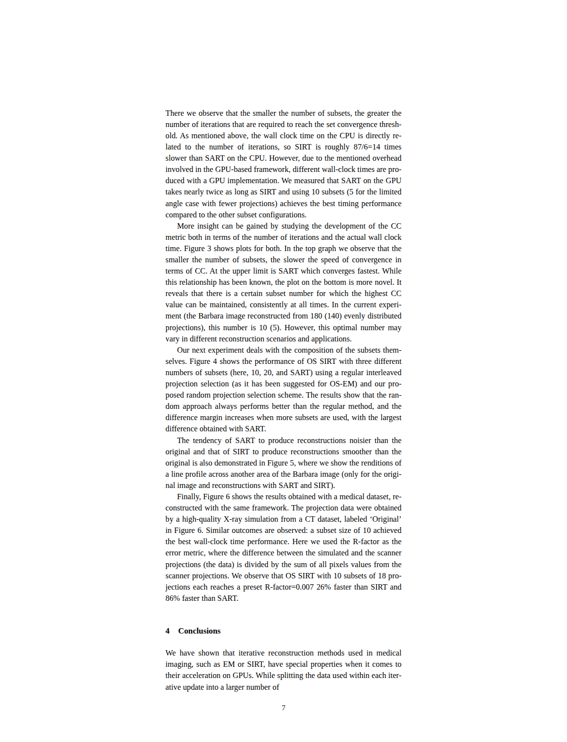There we observe that the smaller the number of subsets, the greater the number of iterations that are required to reach the set convergence threshold. As mentioned above, the wall clock time on the CPU is directly related to the number of iterations, so SIRT is roughly 87/6=14 times slower than SART on the CPU. However, due to the mentioned overhead involved in the GPU-based framework, different wall-clock times are produced with a GPU implementation. We measured that SART on the GPU takes nearly twice as long as SIRT and using 10 subsets (5 for the limited angle case with fewer projections) achieves the best timing performance compared to the other subset configurations.
More insight can be gained by studying the development of the CC metric both in terms of the number of iterations and the actual wall clock time. Figure 3 shows plots for both. In the top graph we observe that the smaller the number of subsets, the slower the speed of convergence in terms of CC. At the upper limit is SART which converges fastest. While this relationship has been known, the plot on the bottom is more novel. It reveals that there is a certain subset number for which the highest CC value can be maintained, consistently at all times. In the current experiment (the Barbara image reconstructed from 180 (140) evenly distributed projections), this number is 10 (5). However, this optimal number may vary in different reconstruction scenarios and applications.
Our next experiment deals with the composition of the subsets themselves. Figure 4 shows the performance of OS SIRT with three different numbers of subsets (here, 10, 20, and SART) using a regular interleaved projection selection (as it has been suggested for OS-EM) and our proposed random projection selection scheme. The results show that the random approach always performs better than the regular method, and the difference margin increases when more subsets are used, with the largest difference obtained with SART.
The tendency of SART to produce reconstructions noisier than the original and that of SIRT to produce reconstructions smoother than the original is also demonstrated in Figure 5, where we show the renditions of a line profile across another area of the Barbara image (only for the original image and reconstructions with SART and SIRT).
Finally, Figure 6 shows the results obtained with a medical dataset, reconstructed with the same framework. The projection data were obtained by a high-quality X-ray simulation from a CT dataset, labeled ‘Original’ in Figure 6. Similar outcomes are observed: a subset size of 10 achieved the best wall-clock time performance. Here we used the R-factor as the error metric, where the difference between the simulated and the scanner projections (the data) is divided by the sum of all pixels values from the scanner projections. We observe that OS SIRT with 10 subsets of 18 projections each reaches a preset R-factor=0.007 26% faster than SIRT and 86% faster than SART.
4 Conclusions
We have shown that iterative reconstruction methods used in medical imaging, such as EM or SIRT, have special properties when it comes to their acceleration on GPUs. While splitting the data used within each iterative update into a larger number of
7